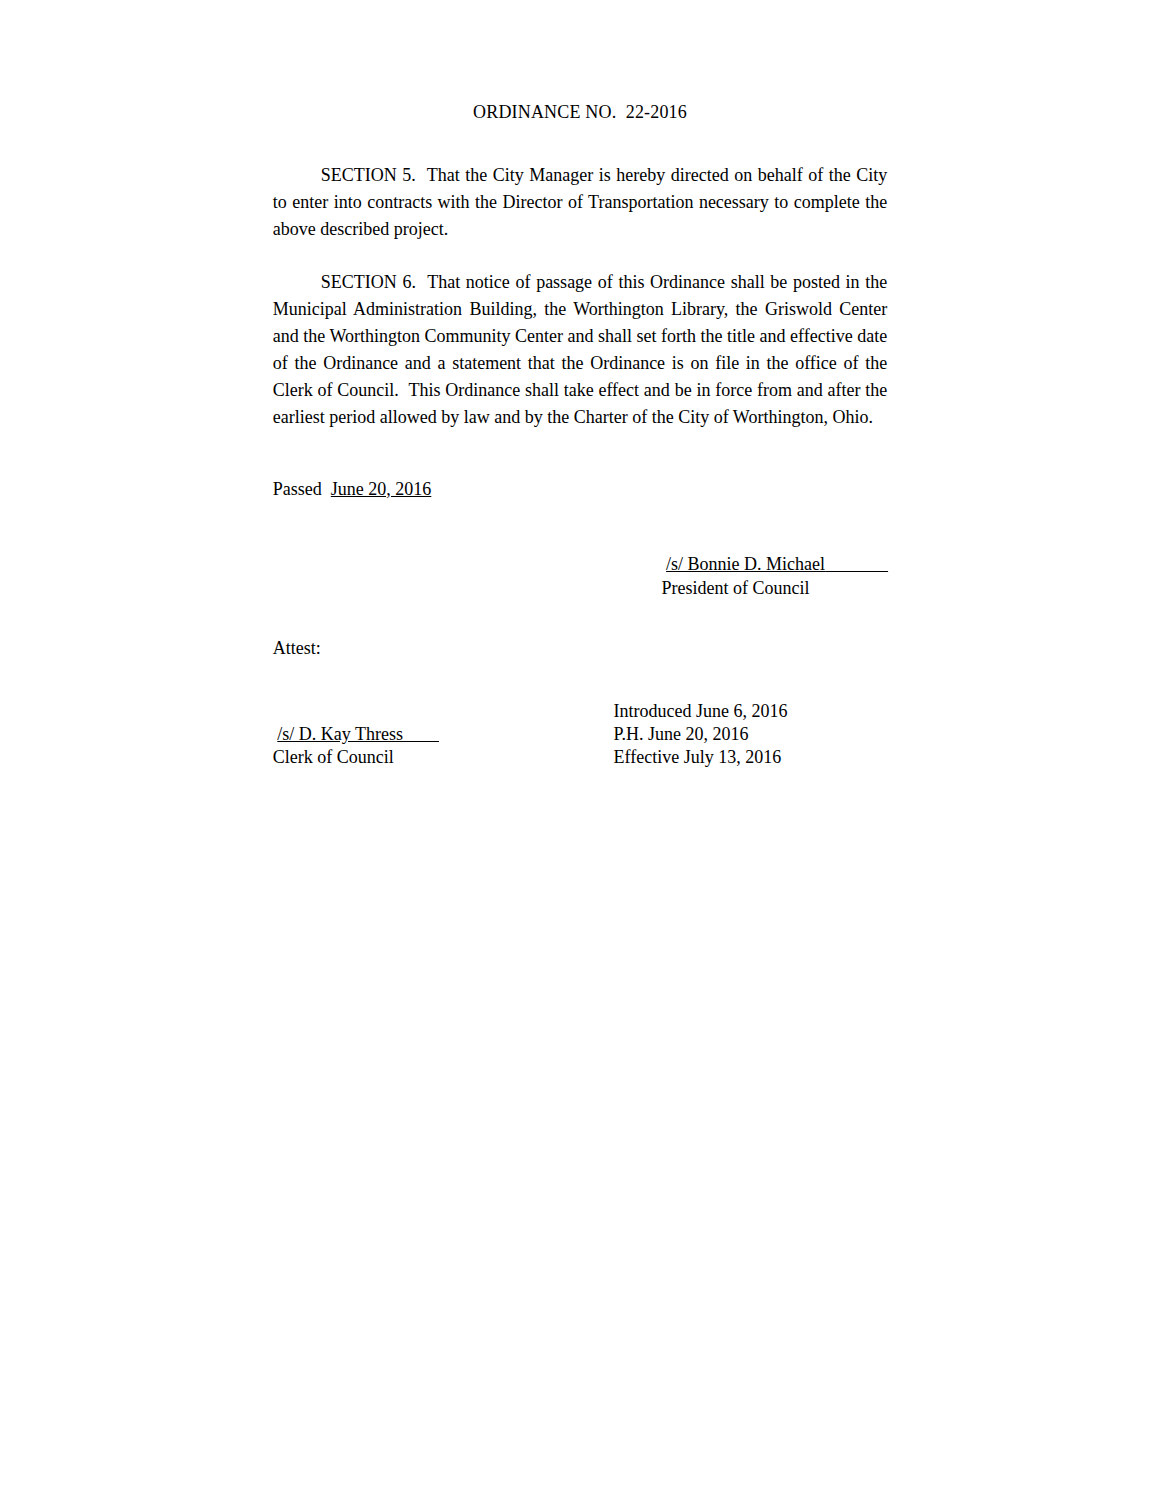ORDINANCE NO. 22-2016
SECTION 5. That the City Manager is hereby directed on behalf of the City to enter into contracts with the Director of Transportation necessary to complete the above described project.
SECTION 6. That notice of passage of this Ordinance shall be posted in the Municipal Administration Building, the Worthington Library, the Griswold Center and the Worthington Community Center and shall set forth the title and effective date of the Ordinance and a statement that the Ordinance is on file in the office of the Clerk of Council. This Ordinance shall take effect and be in force from and after the earliest period allowed by law and by the Charter of the City of Worthington, Ohio.
Passed June 20, 2016
/s/ Bonnie D. Michael
President of Council
Attest:
| | Introduced June 6, 2016 |
| /s/ D. Kay Thress | P.H. June 20, 2016 |
| Clerk of Council | Effective July 13, 2016 |